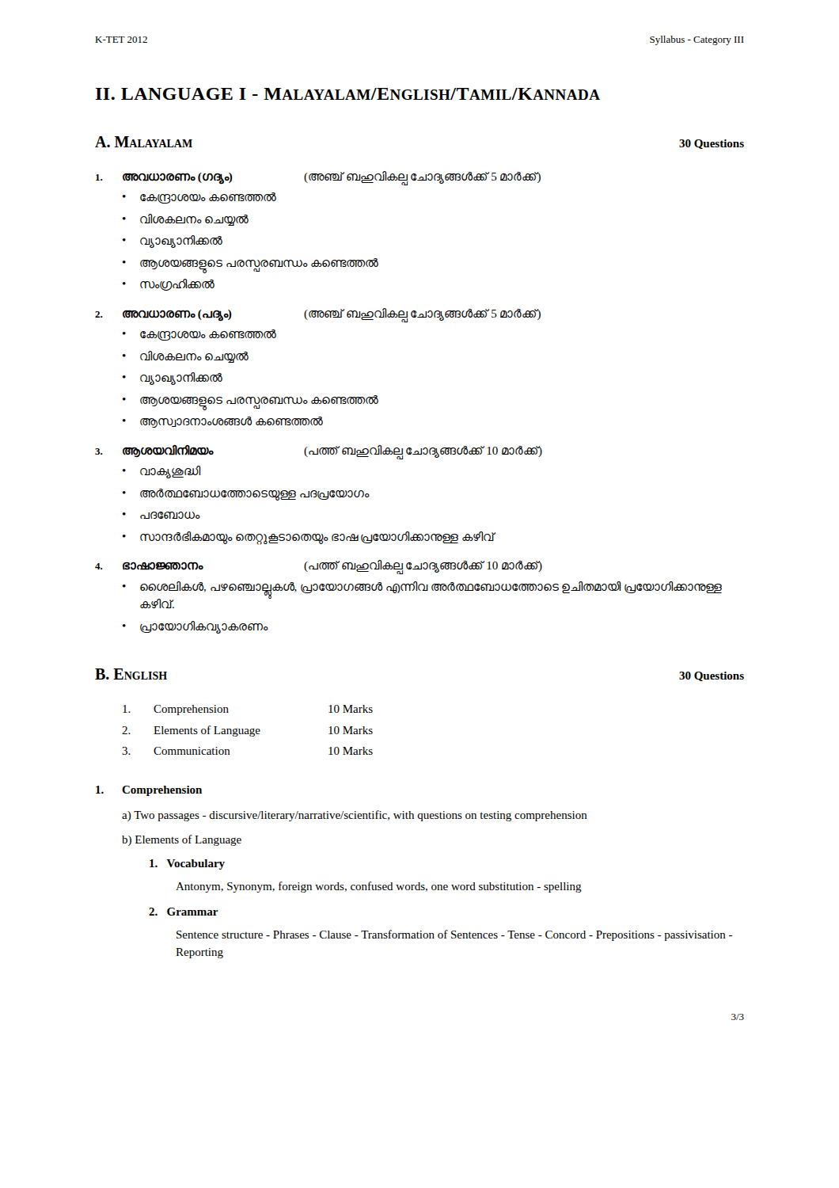K-TET 2012
Syllabus - Category III
II. LANGUAGE I - MALAYALAM/ENGLISH/TAMIL/KANNADA
A. Malayalam
30 Questions
1.
അവധാരണം (ഗദ്യം)
(അഞ്ച് ബഹുവികല്പ ചോദ്യങ്ങൾക്ക് 5 മാർക്ക്)
കേന്ദ്രാശയം കണ്ടെത്തൽ
വിശകലനം ചെയ്യൽ
വ്യാഖ്യാനിക്കൽ
ആശയങ്ങളുടെ പരസ്പരബന്ധം കണ്ടെത്തൽ
സംഗ്രഹിക്കൽ
2.
അവധാരണം (പദ്യം)
(അഞ്ച് ബഹുവികല്പ ചോദ്യങ്ങൾക്ക് 5 മാർക്ക്)
കേന്ദ്രാശയം കണ്ടെത്തൽ
വിശകലനം ചെയ്യൽ
വ്യാഖ്യാനിക്കൽ
ആശയങ്ങളുടെ പരസ്പരബന്ധം കണ്ടെത്തൽ
ആസ്വാദനാംശങ്ങൾ കണ്ടെത്തൽ
3.
ആശയവിനിമയം
(പത്ത് ബഹുവികല്പ ചോദ്യങ്ങൾക്ക് 10 മാർക്ക്)
വാക്യശുദ്ധി
അർത്ഥബോധത്തോടെയുള്ള പദപ്രയോഗം
പദബോധം
സാന്ദർഭികമായും തെറ്റുകൂടാതെയും ഭാഷ പ്രയോഗിക്കാനുള്ള കഴിവ്
4.
ഭാഷാജ്ഞാനം
(പത്ത് ബഹുവികല്പ ചോദ്യങ്ങൾക്ക് 10 മാർക്ക്)
ശൈലികൾ, പഴഞ്ചൊല്ലുകൾ, പ്രായോഗങ്ങൾ എന്നിവ അർത്ഥബോധത്തോടെ ഉചിതമായി പ്രയോഗിക്കാനുള്ള കഴിവ്.
പ്രായോഗികവ്യാകരണം
B. English
30 Questions
1.
Comprehension
10 Marks
2.
Elements of Language
10 Marks
3.
Communication
10 Marks
1. Comprehension
a) Two passages - discursive/literary/narrative/scientific, with questions on testing comprehension
b) Elements of Language
1. Vocabulary
Antonym, Synonym, foreign words, confused words, one word substitution - spelling
2. Grammar
Sentence structure - Phrases - Clause - Transformation of Sentences - Tense - Concord - Prepositions - passivisation - Reporting
3/3